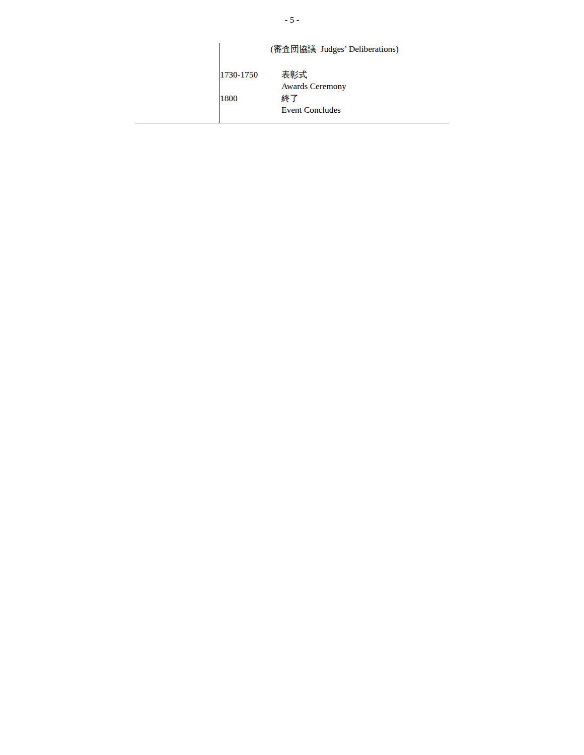- 5 -
| | (審査団協議 Judges’ Deliberations) 1730-1750 表彰式 Awards Ceremony 1800 終了 Event Concludes |